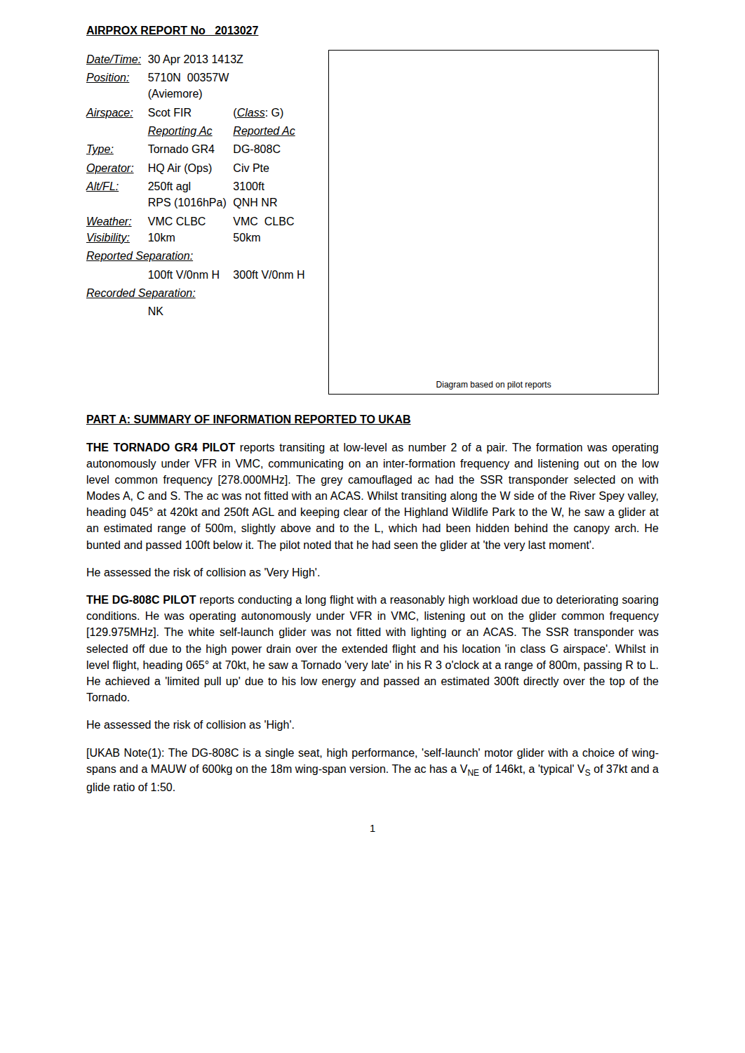AIRPROX REPORT No 2013027
| Date/Time: | 30 Apr 2013 1413Z |
| Position: | 5710N 00357W (Aviemore) |
| Airspace: | Scot FIR | ( Class : G) |
| | Reporting Ac | Reported Ac |
| Type: | Tornado GR4 | DG-808C |
| Operator: | HQ Air (Ops) | Civ Pte |
| Alt/FL: | 250ft agl RPS (1016hPa) | 3100ft QNH NR |
| Weather: Visibility: | VMC CLBC 10km | VMC CLBC 50km |
| Reported Separation: |
| | 100ft V/0nm H | 300ft V/0nm H |
| Recorded Separation: |
| | NK |
Diagram based on pilot reports
PART A: SUMMARY OF INFORMATION REPORTED TO UKAB
THE TORNADO GR4 PILOT reports transiting at low-level as number 2 of a pair. The formation was operating autonomously under VFR in VMC, communicating on an inter-formation frequency and listening out on the low level common frequency [278.000MHz]. The grey camouflaged ac had the SSR transponder selected on with Modes A, C and S. The ac was not fitted with an ACAS. Whilst transiting along the W side of the River Spey valley, heading 045° at 420kt and 250ft AGL and keeping clear of the Highland Wildlife Park to the W, he saw a glider at an estimated range of 500m, slightly above and to the L, which had been hidden behind the canopy arch. He bunted and passed 100ft below it. The pilot noted that he had seen the glider at 'the very last moment'.
He assessed the risk of collision as 'Very High'.
THE DG-808C PILOT reports conducting a long flight with a reasonably high workload due to deteriorating soaring conditions. He was operating autonomously under VFR in VMC, listening out on the glider common frequency [129.975MHz]. The white self-launch glider was not fitted with lighting or an ACAS. The SSR transponder was selected off due to the high power drain over the extended flight and his location 'in class G airspace'. Whilst in level flight, heading 065° at 70kt, he saw a Tornado 'very late' in his R 3 o'clock at a range of 800m, passing R to L. He achieved a 'limited pull up' due to his low energy and passed an estimated 300ft directly over the top of the Tornado.
He assessed the risk of collision as 'High'.
[UKAB Note(1): The DG-808C is a single seat, high performance, 'self-launch' motor glider with a choice of wing-spans and a MAUW of 600kg on the 18m wing-span version. The ac has a VNE of 146kt, a 'typical' VS of 37kt and a glide ratio of 1:50.
1